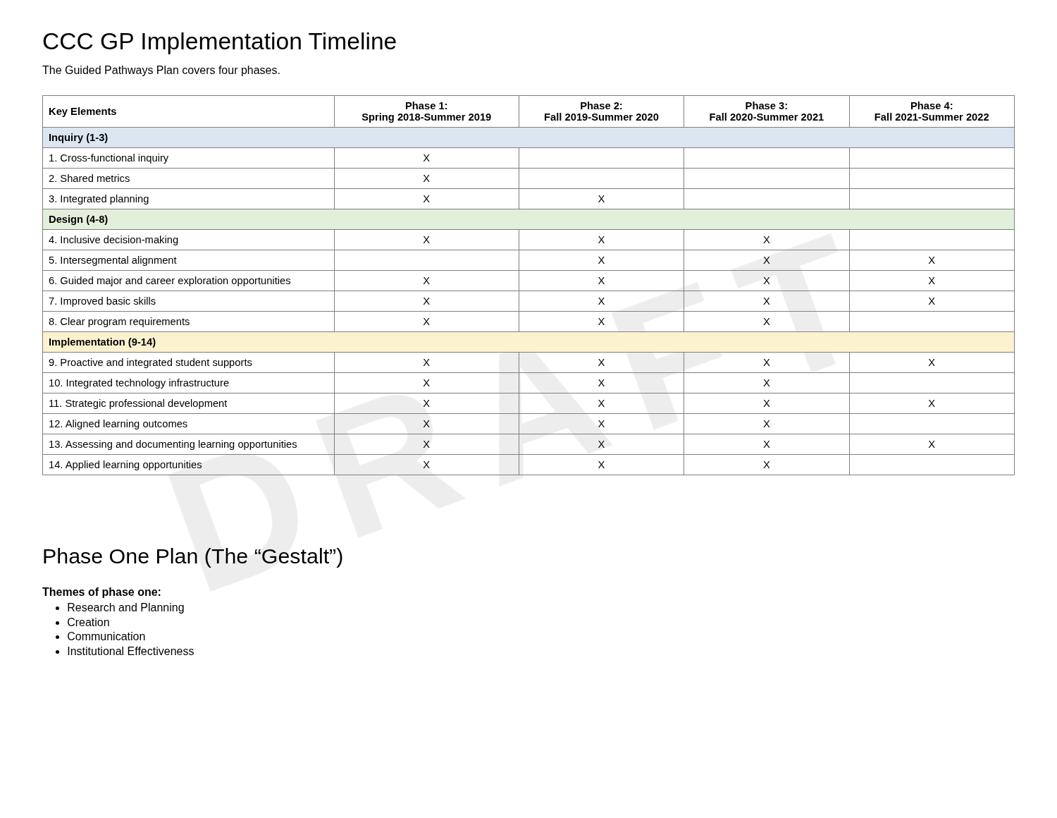DRAFT
CCC GP Implementation Timeline
The Guided Pathways Plan covers four phases.
| Key Elements | Phase 1: Spring 2018-Summer 2019 | Phase 2: Fall 2019-Summer 2020 | Phase 3: Fall 2020-Summer 2021 | Phase 4: Fall 2021-Summer 2022 |
| --- | --- | --- | --- | --- |
| Inquiry (1-3) |
| 1. Cross-functional inquiry | X | | | |
| 2. Shared metrics | X | | | |
| 3. Integrated planning | X | X | | |
| Design (4-8) |
| 4. Inclusive decision-making | X | X | X | |
| 5. Intersegmental alignment | | X | X | X |
| 6. Guided major and career exploration opportunities | X | X | X | X |
| 7. Improved basic skills | X | X | X | X |
| 8. Clear program requirements | X | X | X | |
| Implementation (9-14) |
| 9. Proactive and integrated student supports | X | X | X | X |
| 10. Integrated technology infrastructure | X | X | X | |
| 11. Strategic professional development | X | X | X | X |
| 12. Aligned learning outcomes | X | X | X | |
| 13. Assessing and documenting learning opportunities | X | X | X | X |
| 14. Applied learning opportunities | X | X | X | |
Phase One Plan (The “Gestalt”)
Themes of phase one:
Research and Planning
Creation
Communication
Institutional Effectiveness